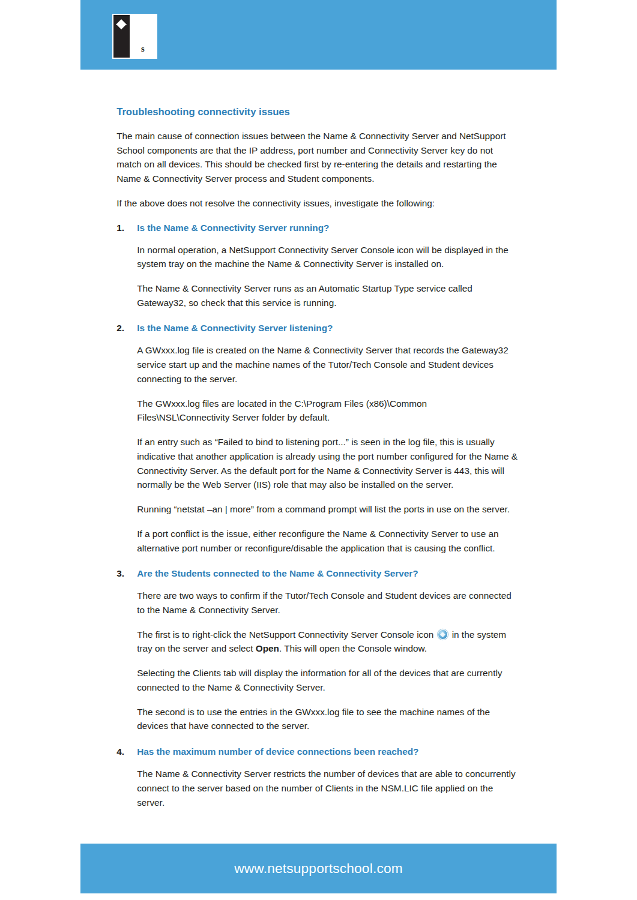s
Troubleshooting connectivity issues
The main cause of connection issues between the Name & Connectivity Server and NetSupport School components are that the IP address, port number and Connectivity Server key do not match on all devices. This should be checked first by re-entering the details and restarting the Name & Connectivity Server process and Student components.
If the above does not resolve the connectivity issues, investigate the following:
Is the Name & Connectivity Server running?
In normal operation, a NetSupport Connectivity Server Console icon will be displayed in the system tray on the machine the Name & Connectivity Server is installed on.
The Name & Connectivity Server runs as an Automatic Startup Type service called Gateway32, so check that this service is running.
Is the Name & Connectivity Server listening?
A GWxxx.log file is created on the Name & Connectivity Server that records the Gateway32 service start up and the machine names of the Tutor/Tech Console and Student devices connecting to the server.
The GWxxx.log files are located in the C:\Program Files (x86)\Common Files\NSL\Connectivity Server folder by default.
If an entry such as “Failed to bind to listening port...” is seen in the log file, this is usually indicative that another application is already using the port number configured for the Name & Connectivity Server. As the default port for the Name & Connectivity Server is 443, this will normally be the Web Server (IIS) role that may also be installed on the server.
Running “netstat –an | more” from a command prompt will list the ports in use on the server.
If a port conflict is the issue, either reconfigure the Name & Connectivity Server to use an alternative port number or reconfigure/disable the application that is causing the conflict.
Are the Students connected to the Name & Connectivity Server?
There are two ways to confirm if the Tutor/Tech Console and Student devices are connected to the Name & Connectivity Server.
The first is to right-click the NetSupport Connectivity Server Console icon in the system tray on the server and select Open. This will open the Console window.
Selecting the Clients tab will display the information for all of the devices that are currently connected to the Name & Connectivity Server.
The second is to use the entries in the GWxxx.log file to see the machine names of the devices that have connected to the server.
Has the maximum number of device connections been reached?
The Name & Connectivity Server restricts the number of devices that are able to concurrently connect to the server based on the number of Clients in the NSM.LIC file applied on the server.
www. netsupportschool. com